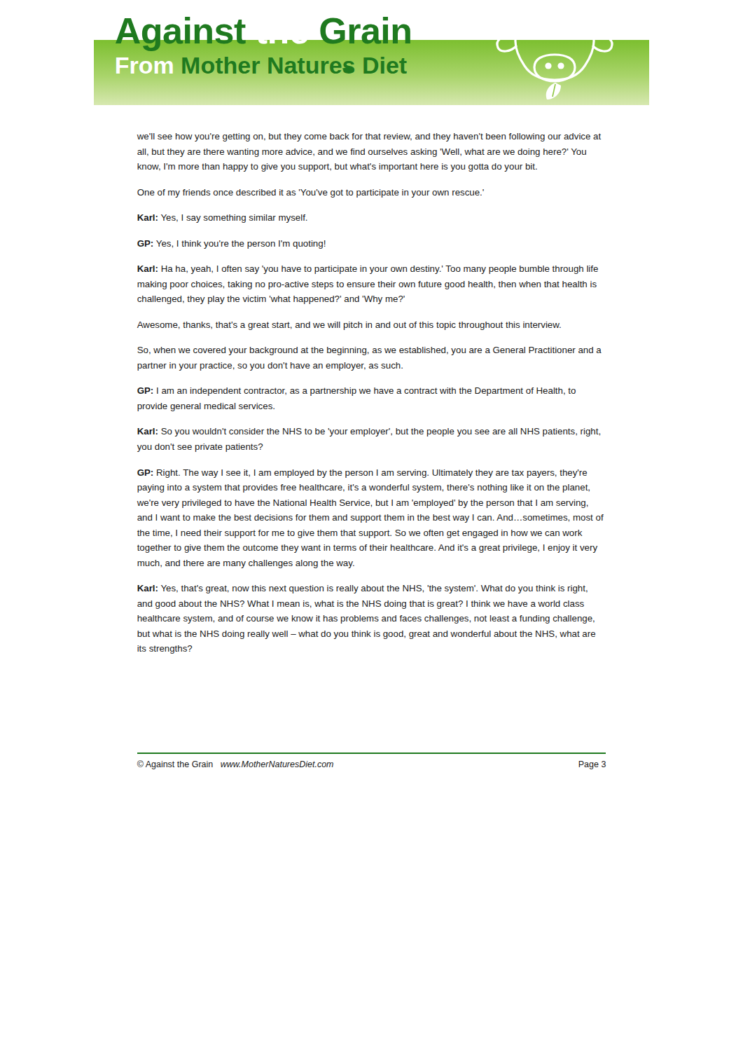Against the Grain
From Mother Nature s Diet
we'll see how you're getting on, but they come back for that review, and they haven't been following our advice at all, but they are there wanting more advice, and we find ourselves asking 'Well, what are we doing here?' You know, I'm more than happy to give you support, but what's important here is you gotta do your bit.
One of my friends once described it as 'You've got to participate in your own rescue.'
Karl: Yes, I say something similar myself.
GP: Yes, I think you're the person I'm quoting!
Karl: Ha ha, yeah, I often say 'you have to participate in your own destiny.' Too many people bumble through life making poor choices, taking no pro-active steps to ensure their own future good health, then when that health is challenged, they play the victim 'what happened?' and 'Why me?'
Awesome, thanks, that's a great start, and we will pitch in and out of this topic throughout this interview.
So, when we covered your background at the beginning, as we established, you are a General Practitioner and a partner in your practice, so you don't have an employer, as such.
GP: I am an independent contractor, as a partnership we have a contract with the Department of Health, to provide general medical services.
Karl: So you wouldn't consider the NHS to be 'your employer', but the people you see are all NHS patients, right, you don't see private patients?
GP: Right. The way I see it, I am employed by the person I am serving. Ultimately they are tax payers, they're paying into a system that provides free healthcare, it's a wonderful system, there's nothing like it on the planet, we're very privileged to have the National Health Service, but I am 'employed' by the person that I am serving, and I want to make the best decisions for them and support them in the best way I can. And…sometimes, most of the time, I need their support for me to give them that support. So we often get engaged in how we can work together to give them the outcome they want in terms of their healthcare. And it's a great privilege, I enjoy it very much, and there are many challenges along the way.
Karl: Yes, that's great, now this next question is really about the NHS, 'the system'. What do you think is right, and good about the NHS? What I mean is, what is the NHS doing that is great? I think we have a world class healthcare system, and of course we know it has problems and faces challenges, not least a funding challenge, but what is the NHS doing really well – what do you think is good, great and wonderful about the NHS, what are its strengths?
© Against the Grain www.MotherNaturesDiet.com Page 3